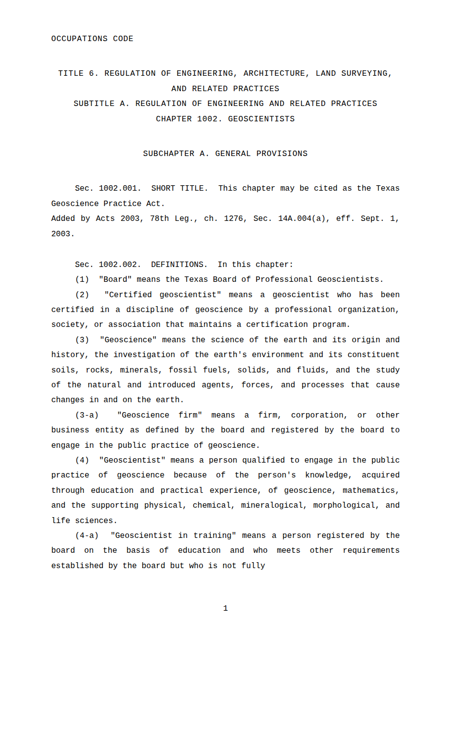OCCUPATIONS CODE
TITLE 6. REGULATION OF ENGINEERING, ARCHITECTURE, LAND SURVEYING,
AND RELATED PRACTICES
SUBTITLE A. REGULATION OF ENGINEERING AND RELATED PRACTICES
CHAPTER 1002. GEOSCIENTISTS
SUBCHAPTER A. GENERAL PROVISIONS
Sec. 1002.001. SHORT TITLE. This chapter may be cited as the Texas Geoscience Practice Act.
Added by Acts 2003, 78th Leg., ch. 1276, Sec. 14A.004(a), eff. Sept. 1, 2003.
Sec. 1002.002. DEFINITIONS. In this chapter:
(1) "Board" means the Texas Board of Professional Geoscientists.
(2) "Certified geoscientist" means a geoscientist who has been certified in a discipline of geoscience by a professional organization, society, or association that maintains a certification program.
(3) "Geoscience" means the science of the earth and its origin and history, the investigation of the earth's environment and its constituent soils, rocks, minerals, fossil fuels, solids, and fluids, and the study of the natural and introduced agents, forces, and processes that cause changes in and on the earth.
(3-a) "Geoscience firm" means a firm, corporation, or other business entity as defined by the board and registered by the board to engage in the public practice of geoscience.
(4) "Geoscientist" means a person qualified to engage in the public practice of geoscience because of the person's knowledge, acquired through education and practical experience, of geoscience, mathematics, and the supporting physical, chemical, mineralogical, morphological, and life sciences.
(4-a) "Geoscientist in training" means a person registered by the board on the basis of education and who meets other requirements established by the board but who is not fully
1